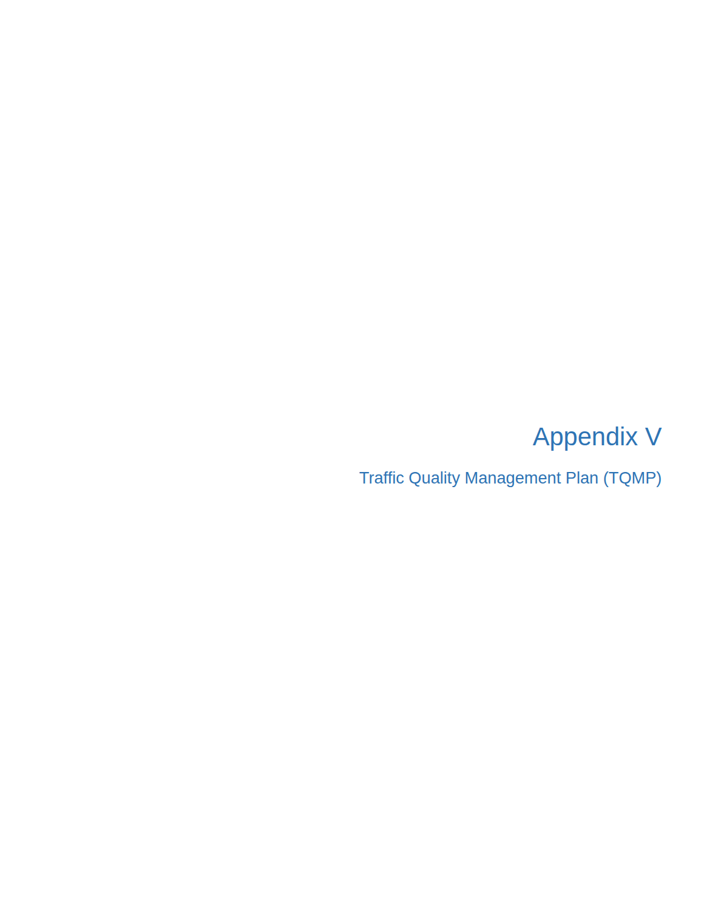Appendix V
Traffic Quality Management Plan (TQMP)